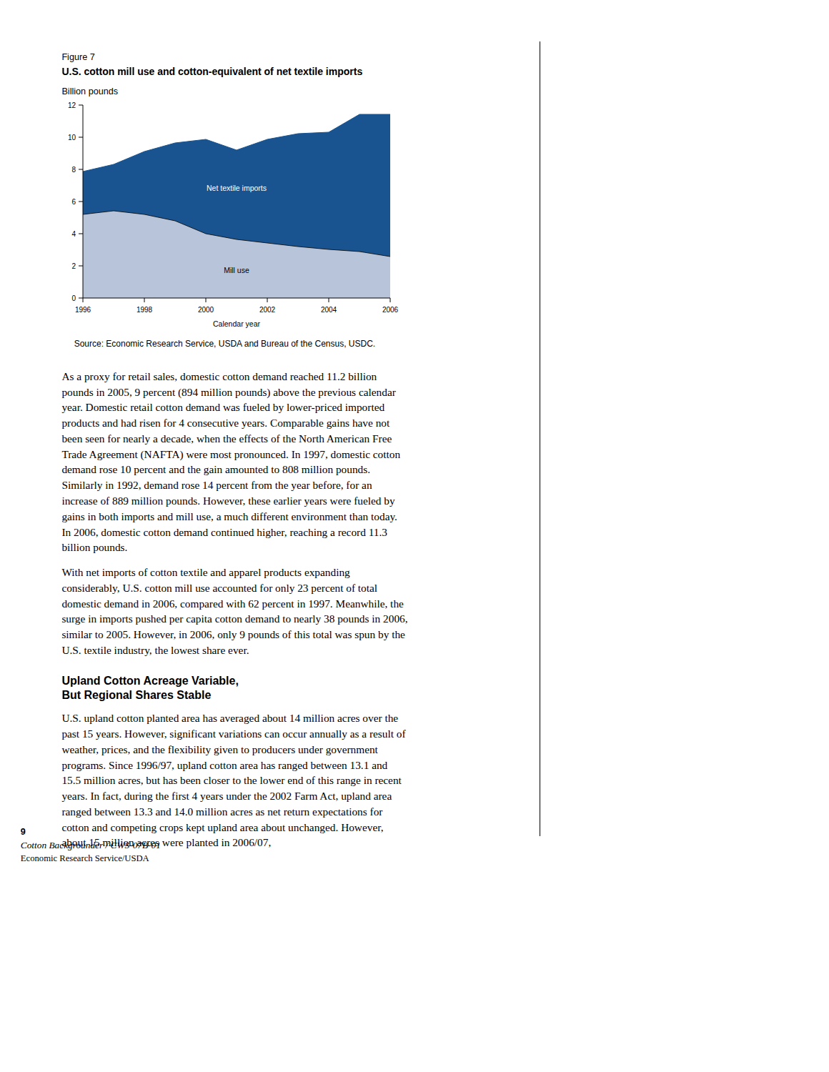Figure 7
U.S. cotton mill use and cotton-equivalent of net textile imports
Billion pounds
12 10 8 6 4 2 0 1996 1998 2000 2002 2004 2006 Calendar year Net textile imports Mill use
Source: Economic Research Service, USDA and Bureau of the Census, USDC.
As a proxy for retail sales, domestic cotton demand reached 11.2 billion pounds in 2005, 9 percent (894 million pounds) above the previous calendar year. Domestic retail cotton demand was fueled by lower-priced imported products and had risen for 4 consecutive years. Comparable gains have not been seen for nearly a decade, when the effects of the North American Free Trade Agreement (NAFTA) were most pronounced. In 1997, domestic cotton demand rose 10 percent and the gain amounted to 808 million pounds. Similarly in 1992, demand rose 14 percent from the year before, for an increase of 889 million pounds. However, these earlier years were fueled by gains in both imports and mill use, a much different environment than today. In 2006, domestic cotton demand continued higher, reaching a record 11.3 billion pounds.
With net imports of cotton textile and apparel products expanding considerably, U.S. cotton mill use accounted for only 23 percent of total domestic demand in 2006, compared with 62 percent in 1997. Meanwhile, the surge in imports pushed per capita cotton demand to nearly 38 pounds in 2006, similar to 2005. However, in 2006, only 9 pounds of this total was spun by the U.S. textile industry, the lowest share ever.
Upland Cotton Acreage Variable,
But Regional Shares Stable
U.S. upland cotton planted area has averaged about 14 million acres over the past 15 years. However, significant variations can occur annually as a result of weather, prices, and the flexibility given to producers under government programs. Since 1996/97, upland cotton area has ranged between 13.1 and 15.5 million acres, but has been closer to the lower end of this range in recent years. In fact, during the first 4 years under the 2002 Farm Act, upland area ranged between 13.3 and 14.0 million acres as net return expectations for cotton and competing crops kept upland area about unchanged. However, about 15 million acres were planted in 2006/07,
9
Cotton Backgrounder / CWS-07B-01
Economic Research Service/USDA